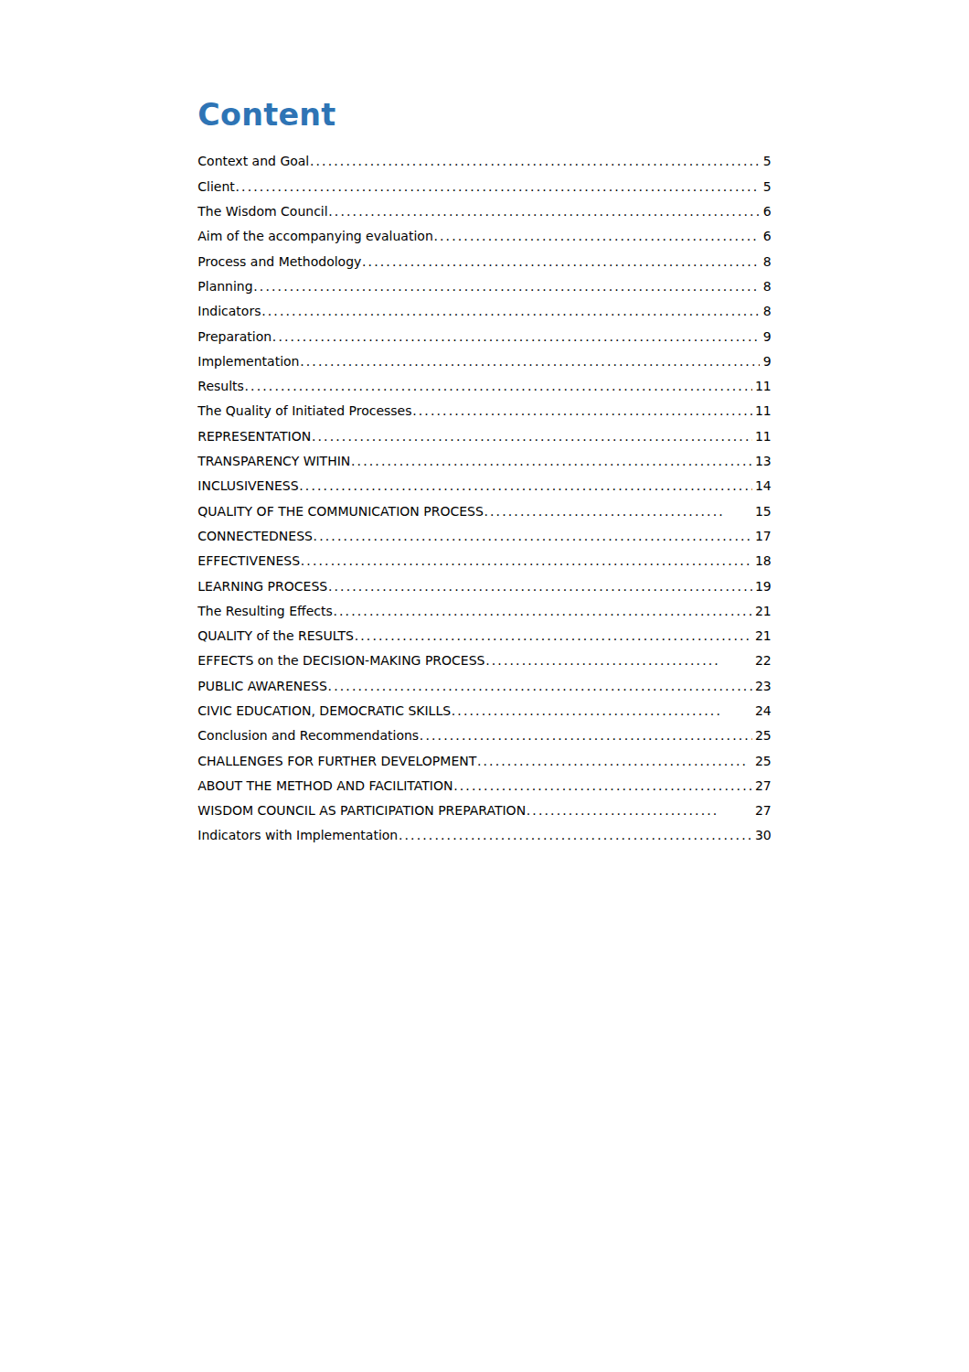Content
Context and Goal..................................................................................... 5
Client................................................................................................. 5
The Wisdom Council............................................................................... 6
Aim of the accompanying evaluation.......................................................... 6
Process and Methodology........................................................................... 8
Planning........................................................................................... 8
Indicators..................................................................................... 8
Preparation.................................................................................... 9
Implementation................................................................................... 9
Results................................................................................................. 11
The Quality of Initiated Processes............................................................ 11
REPRESENTATION............................................................................. 11
TRANSPARENCY WITHIN..................................................................... 13
INCLUSIVENESS.............................................................................. 14
QUALITY OF THE COMMUNICATION PROCESS........................................ 15
CONNECTEDNESS............................................................................. 17
EFFECTIVENESS............................................................................... 18
LEARNING PROCESS.......................................................................... 19
The Resulting Effects............................................................................ 21
QUALITY of the RESULTS.................................................................... 21
EFFECTS on the DECISION-MAKING PROCESS....................................... 22
PUBLIC AWARENESS.......................................................................... 23
CIVIC EDUCATION, DEMOCRATIC SKILLS............................................. 24
Conclusion and Recommendations............................................................. 25
CHALLENGES FOR FURTHER DEVELOPMENT............................................. 25
ABOUT THE METHOD AND FACILITATION.................................................. 27
WISDOM COUNCIL AS PARTICIPATION PREPARATION................................ 27
Indicators with Implementation.................................................................. 30